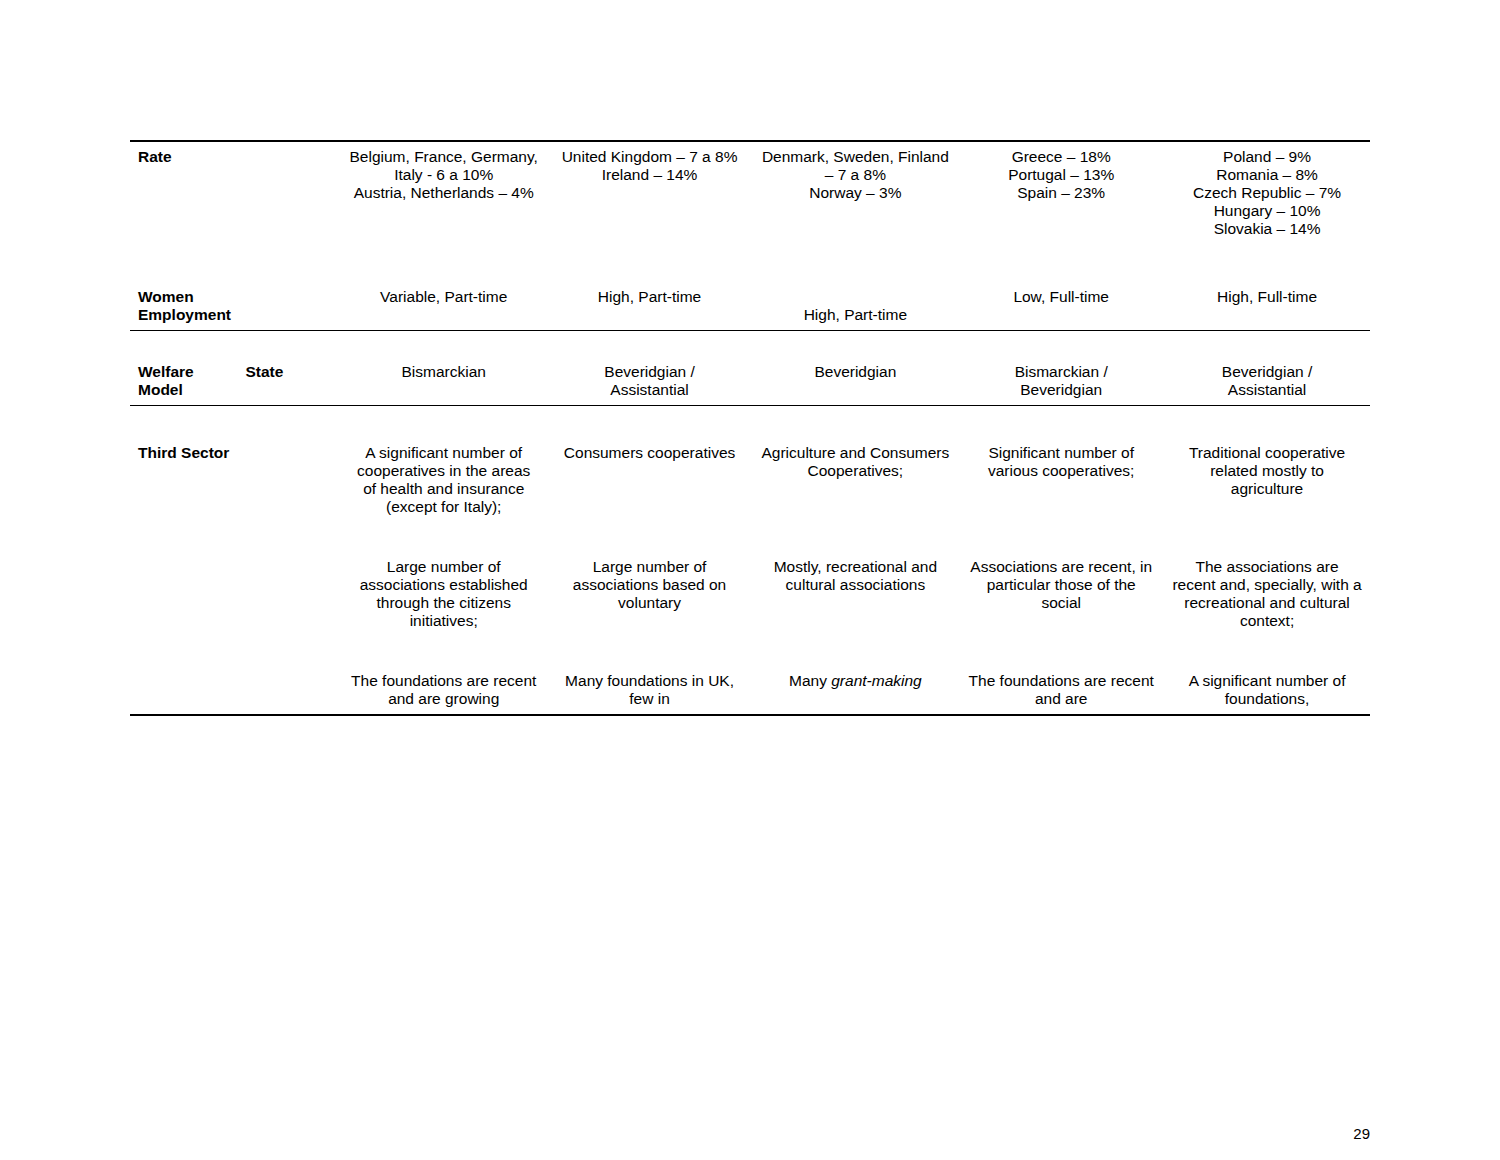| Rate | Belgium, France, Germany, Italy - 6 a 10% Austria, Netherlands – 4% | United Kingdom – 7 a 8% Ireland – 14% | Denmark, Sweden, Finland – 7 a 8% Norway – 3% | Greece – 18% Portugal – 13% Spain – 23% | Poland – 9% Romania – 8% Czech Republic – 7% Hungary – 10% Slovakia – 14% |
| Women Employment | Variable, Part-time | High, Part-time | High, Part-time | Low, Full-time | High, Full-time |
| Welfare State Model | Bismarckian | Beveridgian / Assistantial | Beveridgian | Bismarckian / Beveridgian | Beveridgian / Assistantial |
| Third Sector | A significant number of cooperatives in the areas of health and insurance (except for Italy); | Consumers cooperatives | Agriculture and Consumers Cooperatives; | Significant number of various cooperatives; | Traditional cooperative related mostly to agriculture |
| | Large number of associations established through the citizens initiatives; | Large number of associations based on voluntary | Mostly, recreational and cultural associations | Associations are recent, in particular those of the social | The associations are recent and, specially, with a recreational and cultural context; |
| | The foundations are recent and are growing | Many foundations in UK, few in | Many grant-making | The foundations are recent and are | A significant number of foundations, |
29